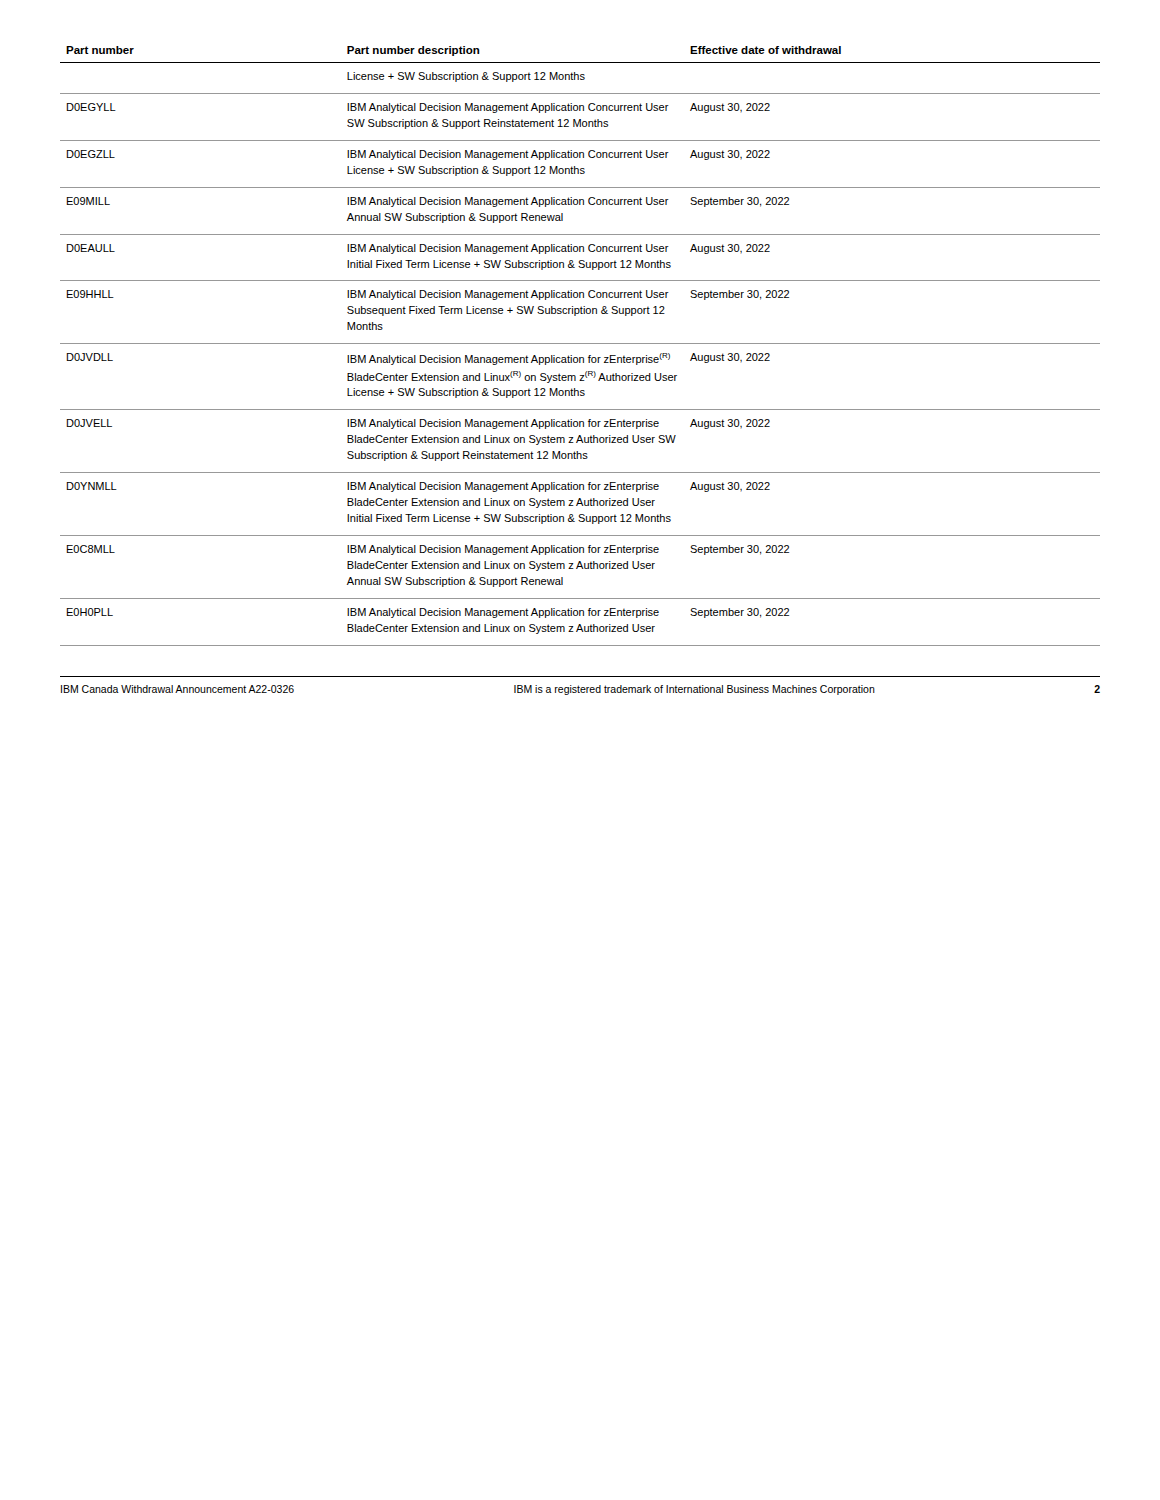| Part number | Part number description | Effective date of withdrawal |
| --- | --- | --- |
| | License + SW Subscription & Support 12 Months | |
| D0EGYLL | IBM Analytical Decision Management Application Concurrent User SW Subscription & Support Reinstatement 12 Months | August 30, 2022 |
| D0EGZLL | IBM Analytical Decision Management Application Concurrent User License + SW Subscription & Support 12 Months | August 30, 2022 |
| E09MILL | IBM Analytical Decision Management Application Concurrent User Annual SW Subscription & Support Renewal | September 30, 2022 |
| D0EAULL | IBM Analytical Decision Management Application Concurrent User Initial Fixed Term License + SW Subscription & Support 12 Months | August 30, 2022 |
| E09HHLL | IBM Analytical Decision Management Application Concurrent User Subsequent Fixed Term License + SW Subscription & Support 12 Months | September 30, 2022 |
| D0JVDLL | IBM Analytical Decision Management Application for zEnterprise (R) BladeCenter Extension and Linux (R) on System z (R) Authorized User License + SW Subscription & Support 12 Months | August 30, 2022 |
| D0JVELL | IBM Analytical Decision Management Application for zEnterprise BladeCenter Extension and Linux on System z Authorized User SW Subscription & Support Reinstatement 12 Months | August 30, 2022 |
| D0YNMLL | IBM Analytical Decision Management Application for zEnterprise BladeCenter Extension and Linux on System z Authorized User Initial Fixed Term License + SW Subscription & Support 12 Months | August 30, 2022 |
| E0C8MLL | IBM Analytical Decision Management Application for zEnterprise BladeCenter Extension and Linux on System z Authorized User Annual SW Subscription & Support Renewal | September 30, 2022 |
| E0H0PLL | IBM Analytical Decision Management Application for zEnterprise BladeCenter Extension and Linux on System z Authorized User | September 30, 2022 |
IBM Canada Withdrawal Announcement A22-0326 IBM is a registered trademark of International Business Machines Corporation 2